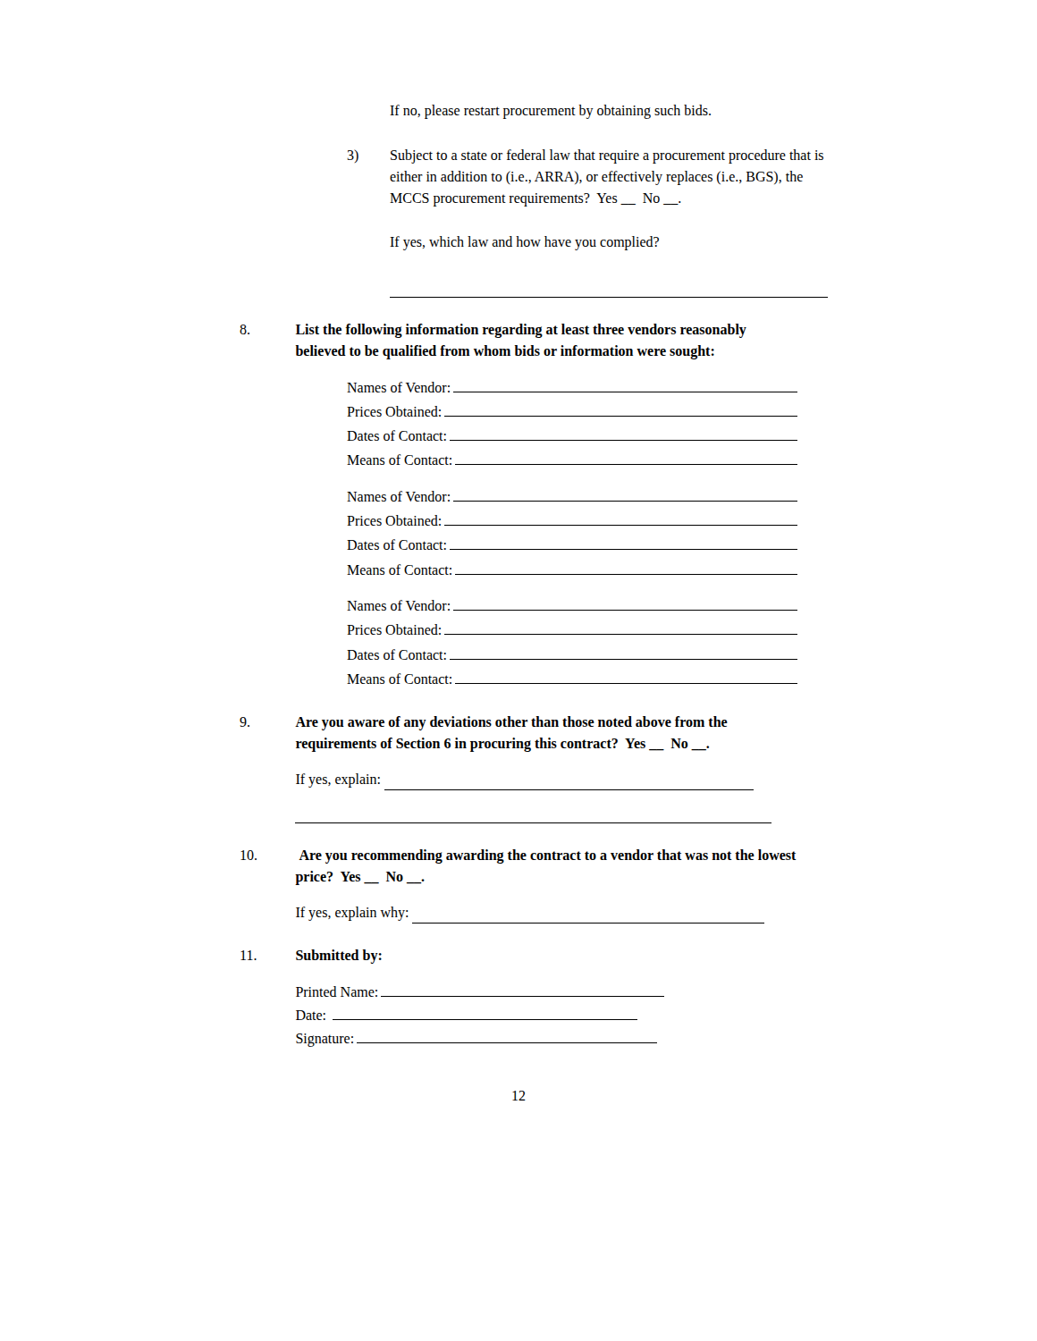If no, please restart procurement by obtaining such bids.
3)
Subject to a state or federal law that require a procurement procedure that is either in addition to (i.e., ARRA), or effectively replaces (i.e., BGS), the MCCS procurement requirements? Yes __ No __.
If yes, which law and how have you complied?
8.
List the following information regarding at least three vendors reasonably believed to be qualified from whom bids or information were sought:
Names of Vendor:
Prices Obtained:
Dates of Contact:
Means of Contact:
Names of Vendor:
Prices Obtained:
Dates of Contact:
Means of Contact:
Names of Vendor:
Prices Obtained:
Dates of Contact:
Means of Contact:
9.
Are you aware of any deviations other than those noted above from the requirements of Section 6 in procuring this contract? Yes __ No __.
If yes, explain:
10.
Are you recommending awarding the contract to a vendor that was not the lowest price? Yes __ No __.
If yes, explain why:
11.
Submitted by:
Printed Name:
Date:
Signature:
12